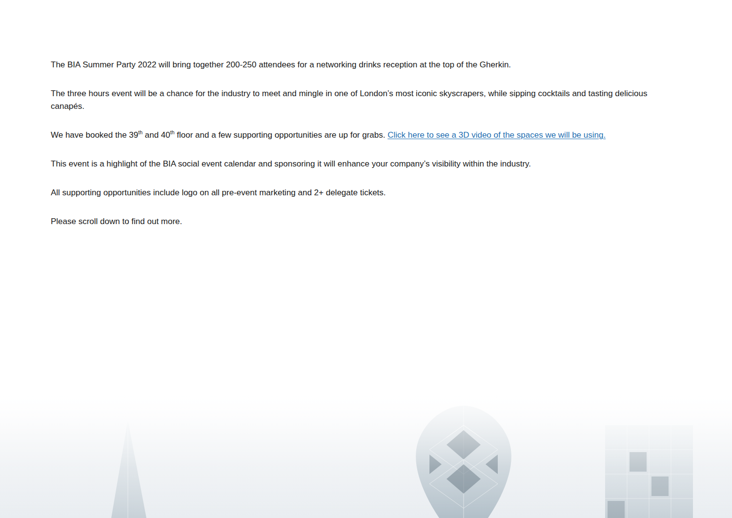The BIA Summer Party 2022 will bring together 200-250 attendees for a networking drinks reception at the top of the Gherkin.
The three hours event will be a chance for the industry to meet and mingle in one of London’s most iconic skyscrapers, while sipping cocktails and tasting delicious canapés.
We have booked the 39th and 40th floor and a few supporting opportunities are up for grabs. Click here to see a 3D video of the spaces we will be using.
This event is a highlight of the BIA social event calendar and sponsoring it will enhance your company’s visibility within the industry.
All supporting opportunities include logo on all pre-event marketing and 2+ delegate tickets.
Please scroll down to find out more.